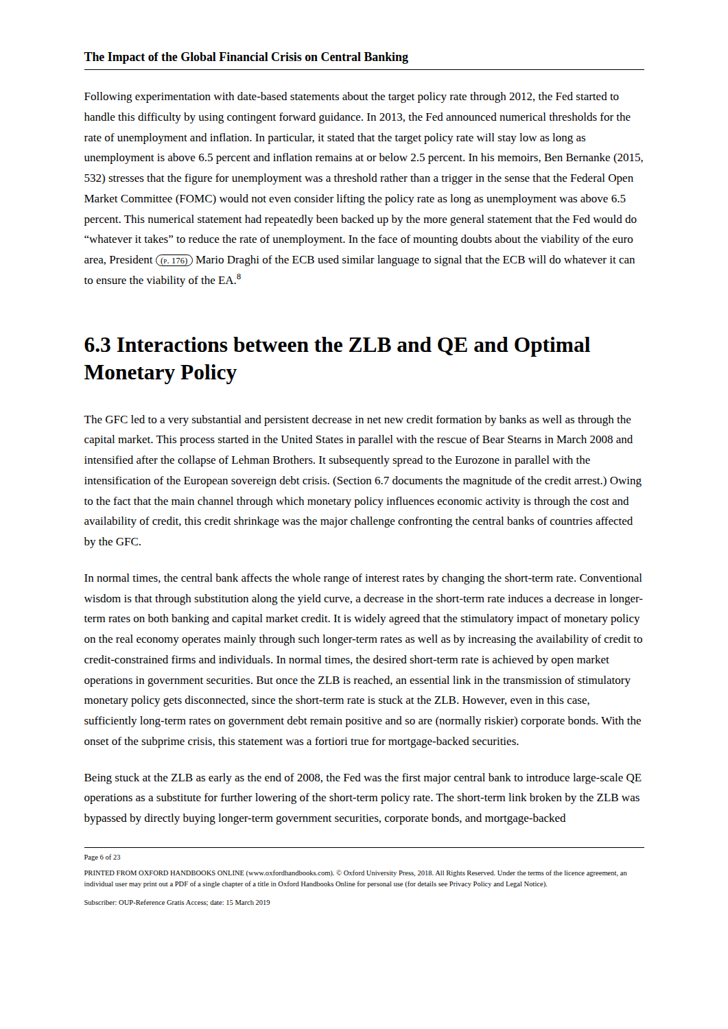The Impact of the Global Financial Crisis on Central Banking
Following experimentation with date-based statements about the target policy rate through 2012, the Fed started to handle this difficulty by using contingent forward guidance. In 2013, the Fed announced numerical thresholds for the rate of unemployment and inflation. In particular, it stated that the target policy rate will stay low as long as unemployment is above 6.5 percent and inflation remains at or below 2.5 percent. In his memoirs, Ben Bernanke (2015, 532) stresses that the figure for unemployment was a threshold rather than a trigger in the sense that the Federal Open Market Committee (FOMC) would not even consider lifting the policy rate as long as unemployment was above 6.5 percent. This numerical statement had repeatedly been backed up by the more general statement that the Fed would do “whatever it takes” to reduce the rate of unemployment. In the face of mounting doubts about the viability of the euro area, President (p. 176) Mario Draghi of the ECB used similar language to signal that the ECB will do whatever it can to ensure the viability of the EA.8
6.3 Interactions between the ZLB and QE and Optimal Monetary Policy
The GFC led to a very substantial and persistent decrease in net new credit formation by banks as well as through the capital market. This process started in the United States in parallel with the rescue of Bear Stearns in March 2008 and intensified after the collapse of Lehman Brothers. It subsequently spread to the Eurozone in parallel with the intensification of the European sovereign debt crisis. (Section 6.7 documents the magnitude of the credit arrest.) Owing to the fact that the main channel through which monetary policy influences economic activity is through the cost and availability of credit, this credit shrinkage was the major challenge confronting the central banks of countries affected by the GFC.
In normal times, the central bank affects the whole range of interest rates by changing the short-term rate. Conventional wisdom is that through substitution along the yield curve, a decrease in the short-term rate induces a decrease in longer-term rates on both banking and capital market credit. It is widely agreed that the stimulatory impact of monetary policy on the real economy operates mainly through such longer-term rates as well as by increasing the availability of credit to credit-constrained firms and individuals. In normal times, the desired short-term rate is achieved by open market operations in government securities. But once the ZLB is reached, an essential link in the transmission of stimulatory monetary policy gets disconnected, since the short-term rate is stuck at the ZLB. However, even in this case, sufficiently long-term rates on government debt remain positive and so are (normally riskier) corporate bonds. With the onset of the subprime crisis, this statement was a fortiori true for mortgage-backed securities.
Being stuck at the ZLB as early as the end of 2008, the Fed was the first major central bank to introduce large-scale QE operations as a substitute for further lowering of the short-term policy rate. The short-term link broken by the ZLB was bypassed by directly buying longer-term government securities, corporate bonds, and mortgage-backed
Page 6 of 23
PRINTED FROM OXFORD HANDBOOKS ONLINE (www.oxfordhandbooks.com). © Oxford University Press, 2018. All Rights Reserved. Under the terms of the licence agreement, an individual user may print out a PDF of a single chapter of a title in Oxford Handbooks Online for personal use (for details see Privacy Policy and Legal Notice).
Subscriber: OUP-Reference Gratis Access; date: 15 March 2019